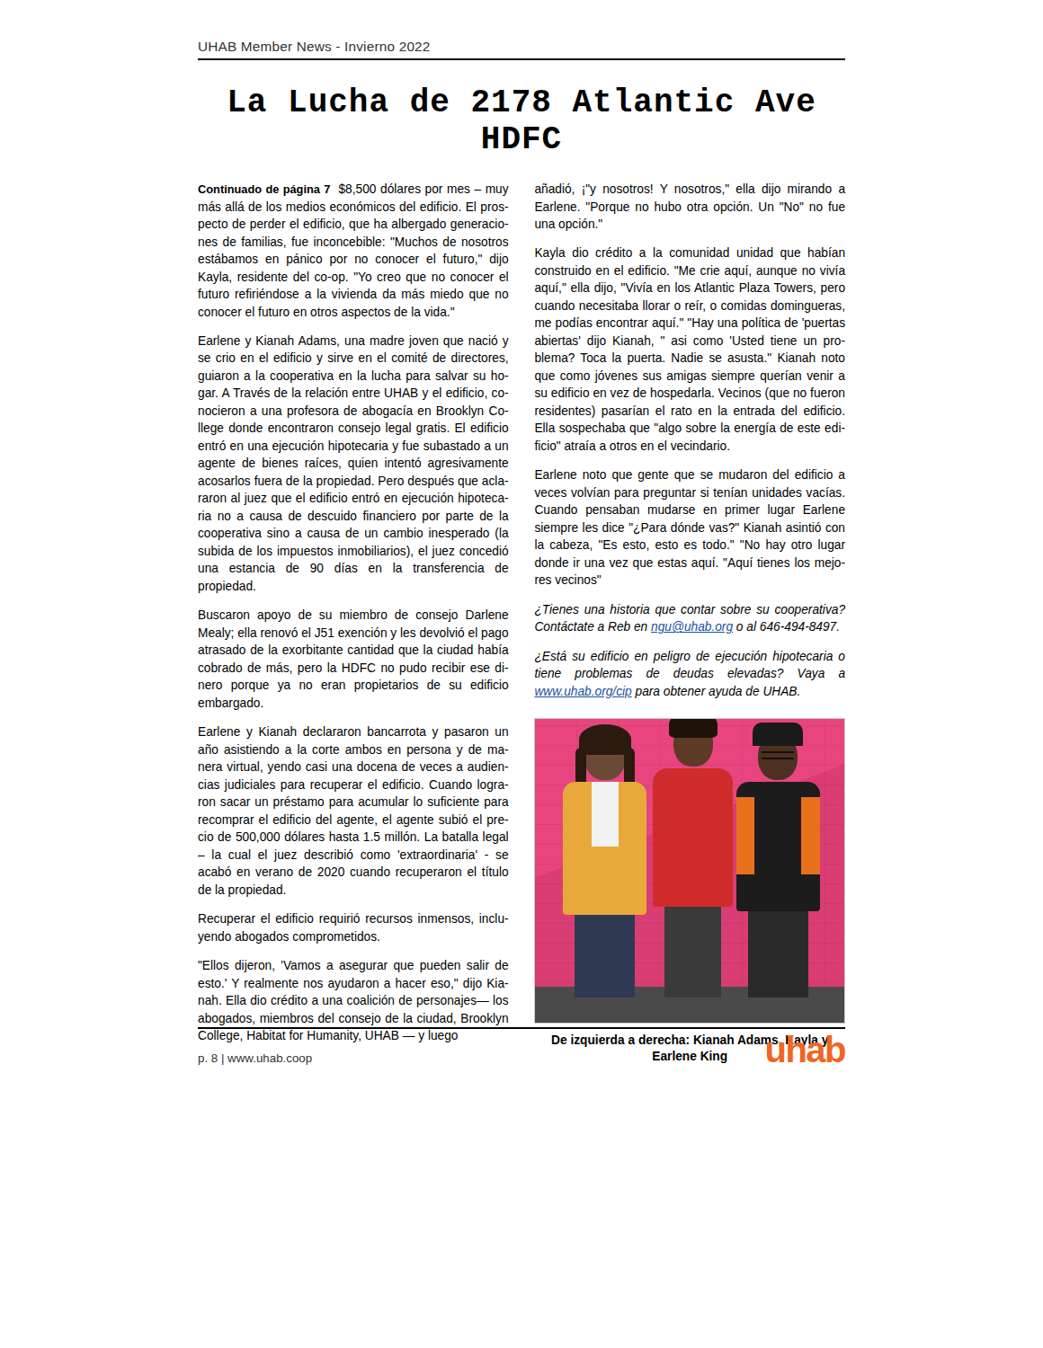UHAB Member News - Invierno 2022
La Lucha de 2178 Atlantic Ave HDFC
Continuado de página 7 $8,500 dólares por mes – muy más allá de los medios económicos del edificio. El prospecto de perder el edificio, que ha albergado generaciones de familias, fue inconcebible: "Muchos de nosotros estábamos en pánico por no conocer el futuro," dijo Kayla, residente del co-op. "Yo creo que no conocer el futuro refiriéndose a la vivienda da más miedo que no conocer el futuro en otros aspectos de la vida."
Earlene y Kianah Adams, una madre joven que nació y se crio en el edificio y sirve en el comité de directores, guiaron a la cooperativa en la lucha para salvar su hogar. A Través de la relación entre UHAB y el edificio, conocieron a una profesora de abogacía en Brooklyn College donde encontraron consejo legal gratis. El edificio entró en una ejecución hipotecaria y fue subastado a un agente de bienes raíces, quien intentó agresivamente acosarlos fuera de la propiedad. Pero después que aclararon al juez que el edificio entró en ejecución hipotecaria no a causa de descuido financiero por parte de la cooperativa sino a causa de un cambio inesperado (la subida de los impuestos inmobiliarios), el juez concedió una estancia de 90 días en la transferencia de propiedad.
Buscaron apoyo de su miembro de consejo Darlene Mealy; ella renovó el J51 exención y les devolvió el pago atrasado de la exorbitante cantidad que la ciudad había cobrado de más, pero la HDFC no pudo recibir ese dinero porque ya no eran propietarios de su edificio embargado.
Earlene y Kianah declararon bancarrota y pasaron un año asistiendo a la corte ambos en persona y de manera virtual, yendo casi una docena de veces a audiencias judiciales para recuperar el edificio. Cuando lograron sacar un préstamo para acumular lo suficiente para recomprar el edificio del agente, el agente subió el precio de 500,000 dólares hasta 1.5 millón. La batalla legal – la cual el juez describió como 'extraordinaria' - se acabó en verano de 2020 cuando recuperaron el título de la propiedad.
Recuperar el edificio requirió recursos inmensos, incluyendo abogados comprometidos.
"Ellos dijeron, 'Vamos a asegurar que pueden salir de esto.' Y realmente nos ayudaron a hacer eso," dijo Kianah. Ella dio crédito a una coalición de personajes— los abogados, miembros del consejo de la ciudad, Brooklyn College, Habitat for Humanity, UHAB — y luego
añadió, ¡"y nosotros! Y nosotros," ella dijo mirando a Earlene. "Porque no hubo otra opción. Un "No" no fue una opción."
Kayla dio crédito a la comunidad unidad que habían construido en el edificio. "Me crie aquí, aunque no vivía aquí," ella dijo, "Vivía en los Atlantic Plaza Towers, pero cuando necesitaba llorar o reír, o comidas domingueras, me podías encontrar aquí." "Hay una política de 'puertas abiertas' dijo Kianah, " asi como 'Usted tiene un problema? Toca la puerta. Nadie se asusta." Kianah noto que como jóvenes sus amigas siempre querían venir a su edificio en vez de hospedarla. Vecinos (que no fueron residentes) pasarían el rato en la entrada del edificio. Ella sospechaba que "algo sobre la energía de este edificio" atraía a otros en el vecindario.
Earlene noto que gente que se mudaron del edificio a veces volvían para preguntar si tenían unidades vacías. Cuando pensaban mudarse en primer lugar Earlene siempre les dice "¿Para dónde vas?" Kianah asintió con la cabeza, "Es esto, esto es todo." "No hay otro lugar donde ir una vez que estas aquí. "Aquí tienes los mejores vecinos"
¿Tienes una historia que contar sobre su cooperativa? Contáctate a Reb en ngu@uhab.org o al 646-494-8497.
¿Está su edificio en peligro de ejecución hipotecaria o tiene problemas de deudas elevadas? Vaya a www.uhab.org/cip para obtener ayuda de UHAB.
De izquierda a derecha: Kianah Adams, Kayla y Earlene King
p. 8 | www.uhab.coop
uhab